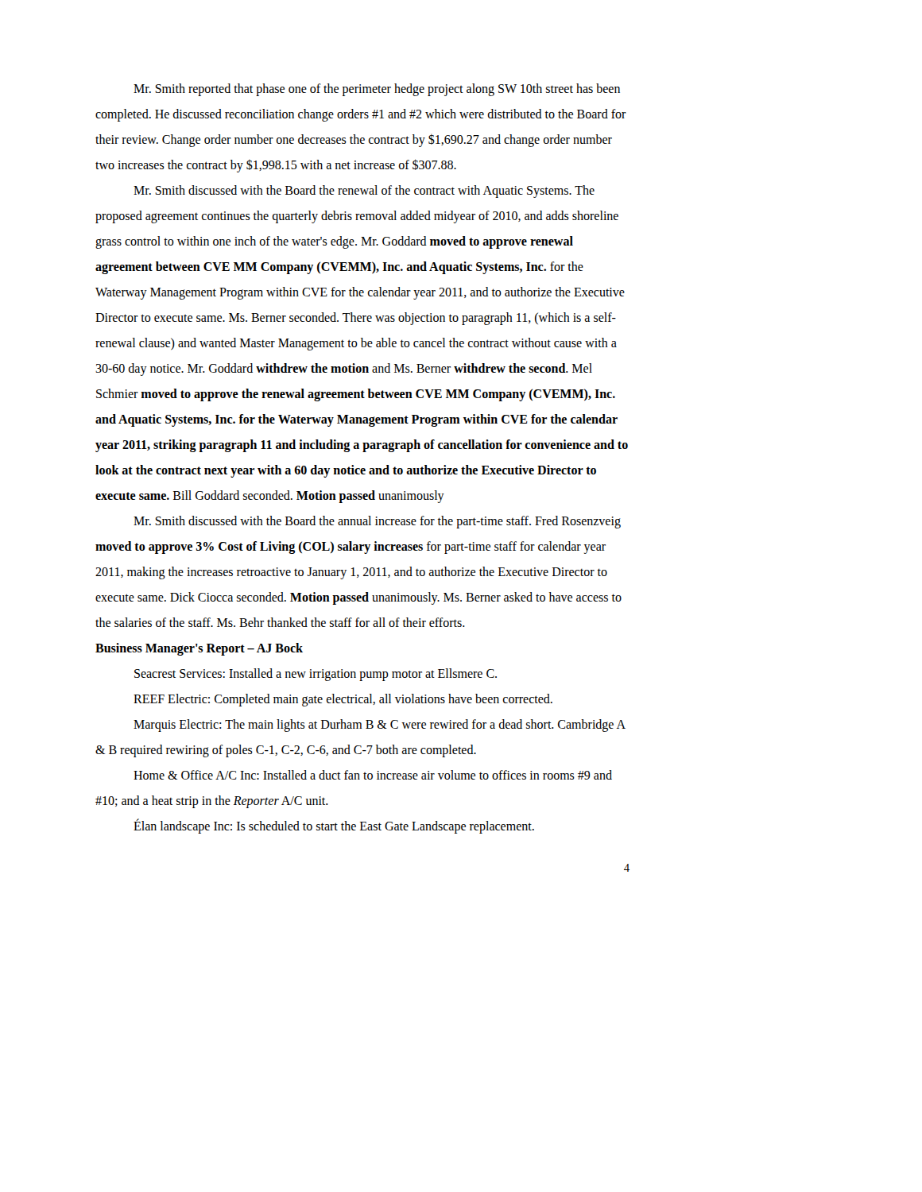Mr. Smith reported that phase one of the perimeter hedge project along SW 10th street has been completed. He discussed reconciliation change orders #1 and #2 which were distributed to the Board for their review. Change order number one decreases the contract by $1,690.27 and change order number two increases the contract by $1,998.15 with a net increase of $307.88.
Mr. Smith discussed with the Board the renewal of the contract with Aquatic Systems. The proposed agreement continues the quarterly debris removal added midyear of 2010, and adds shoreline grass control to within one inch of the water's edge. Mr. Goddard moved to approve renewal agreement between CVE MM Company (CVEMM), Inc. and Aquatic Systems, Inc. for the Waterway Management Program within CVE for the calendar year 2011, and to authorize the Executive Director to execute same. Ms. Berner seconded. There was objection to paragraph 11, (which is a self-renewal clause) and wanted Master Management to be able to cancel the contract without cause with a 30-60 day notice. Mr. Goddard withdrew the motion and Ms. Berner withdrew the second. Mel Schmier moved to approve the renewal agreement between CVE MM Company (CVEMM), Inc. and Aquatic Systems, Inc. for the Waterway Management Program within CVE for the calendar year 2011, striking paragraph 11 and including a paragraph of cancellation for convenience and to look at the contract next year with a 60 day notice and to authorize the Executive Director to execute same. Bill Goddard seconded. Motion passed unanimously
Mr. Smith discussed with the Board the annual increase for the part-time staff. Fred Rosenzveig moved to approve 3% Cost of Living (COL) salary increases for part-time staff for calendar year 2011, making the increases retroactive to January 1, 2011, and to authorize the Executive Director to execute same. Dick Ciocca seconded. Motion passed unanimously. Ms. Berner asked to have access to the salaries of the staff. Ms. Behr thanked the staff for all of their efforts.
Business Manager's Report – AJ Bock
Seacrest Services: Installed a new irrigation pump motor at Ellsmere C.
REEF Electric: Completed main gate electrical, all violations have been corrected.
Marquis Electric: The main lights at Durham B & C were rewired for a dead short. Cambridge A & B required rewiring of poles C-1, C-2, C-6, and C-7 both are completed.
Home & Office A/C Inc: Installed a duct fan to increase air volume to offices in rooms #9 and #10; and a heat strip in the Reporter A/C unit.
Élan landscape Inc: Is scheduled to start the East Gate Landscape replacement.
4